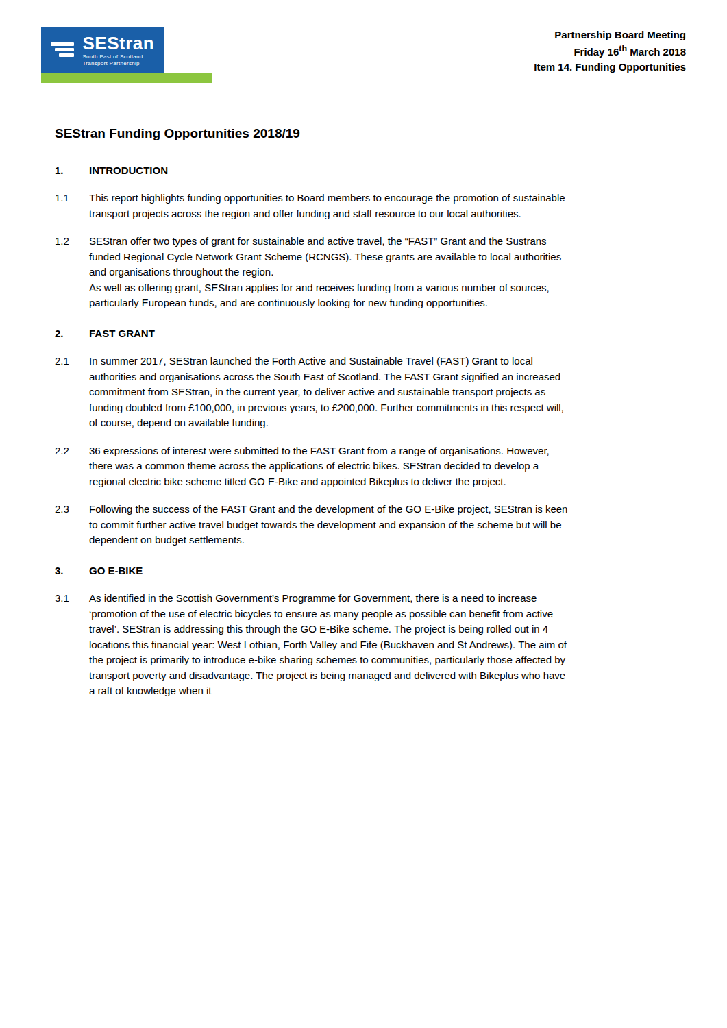SEStran
South East of Scotland
Transport Partnership
Partnership Board Meeting
Friday 16th March 2018
Item 14. Funding Opportunities
SEStran Funding Opportunities 2018/19
1.
INTRODUCTION
1.1
This report highlights funding opportunities to Board members to encourage the promotion of sustainable transport projects across the region and offer funding and staff resource to our local authorities.
1.2
SEStran offer two types of grant for sustainable and active travel, the “FAST” Grant and the Sustrans funded Regional Cycle Network Grant Scheme (RCNGS). These grants are available to local authorities and organisations throughout the region.
As well as offering grant, SEStran applies for and receives funding from a various number of sources, particularly European funds, and are continuously looking for new funding opportunities.
2.
FAST GRANT
2.1
In summer 2017, SEStran launched the Forth Active and Sustainable Travel (FAST) Grant to local authorities and organisations across the South East of Scotland. The FAST Grant signified an increased commitment from SEStran, in the current year, to deliver active and sustainable transport projects as funding doubled from £100,000, in previous years, to £200,000. Further commitments in this respect will, of course, depend on available funding.
2.2
36 expressions of interest were submitted to the FAST Grant from a range of organisations. However, there was a common theme across the applications of electric bikes. SEStran decided to develop a regional electric bike scheme titled GO E-Bike and appointed Bikeplus to deliver the project.
2.3
Following the success of the FAST Grant and the development of the GO E-Bike project, SEStran is keen to commit further active travel budget towards the development and expansion of the scheme but will be dependent on budget settlements.
3.
GO E-BIKE
3.1
As identified in the Scottish Government’s Programme for Government, there is a need to increase ‘promotion of the use of electric bicycles to ensure as many people as possible can benefit from active travel’. SEStran is addressing this through the GO E-Bike scheme. The project is being rolled out in 4 locations this financial year: West Lothian, Forth Valley and Fife (Buckhaven and St Andrews). The aim of the project is primarily to introduce e-bike sharing schemes to communities, particularly those affected by transport poverty and disadvantage. The project is being managed and delivered with Bikeplus who have a raft of knowledge when it